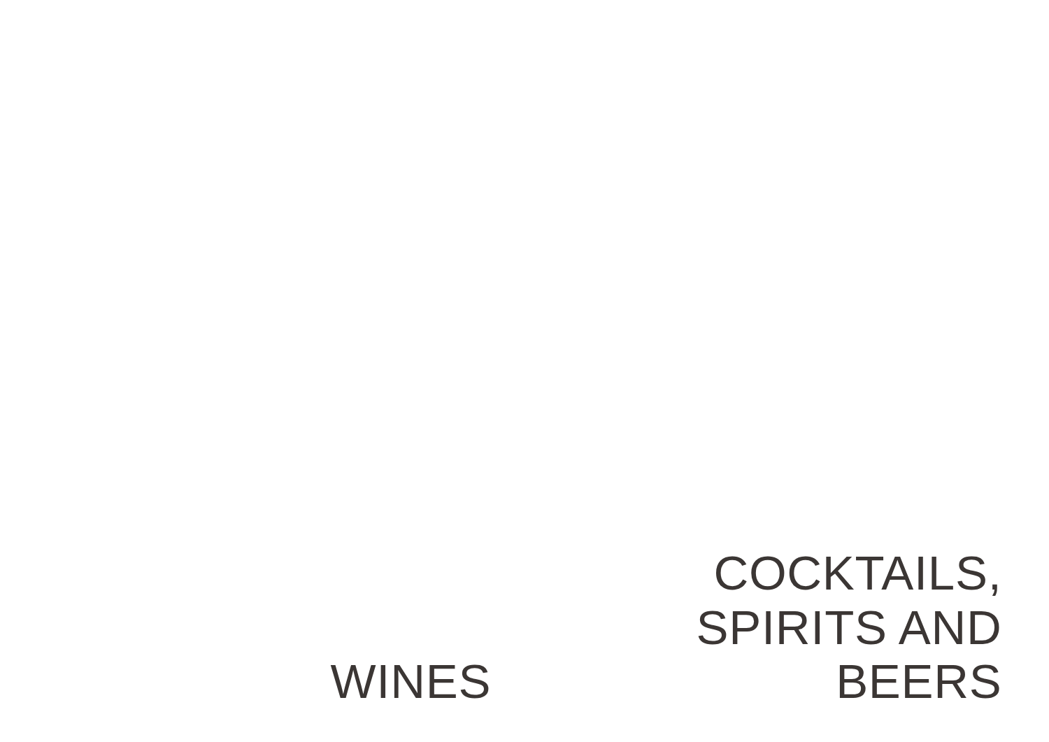WINES
COCKTAILS,
SPIRITS AND
BEERS